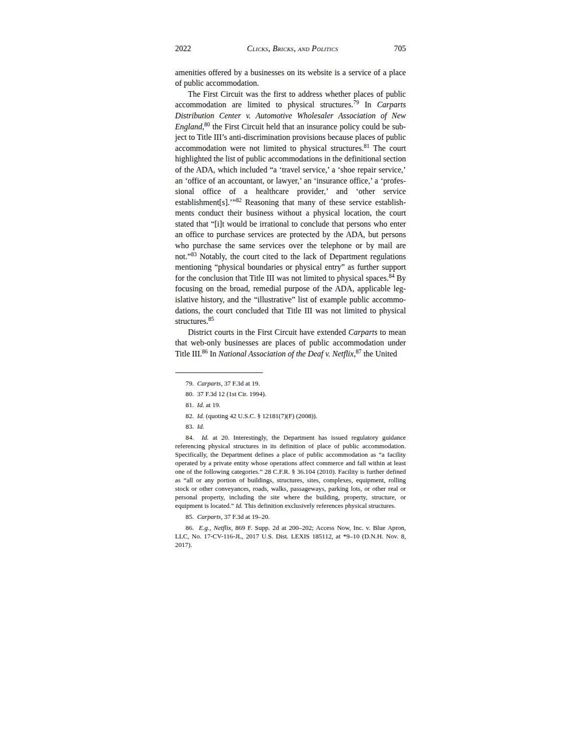2022 Clicks, Bricks, and Politics 705
amenities offered by a businesses on its website is a service of a place of public accommodation.
The First Circuit was the first to address whether places of public accommodation are limited to physical structures.79 In Carparts Distribution Center v. Automotive Wholesaler Association of New England,80 the First Circuit held that an insurance policy could be subject to Title III’s anti-discrimination provisions because places of public accommodation were not limited to physical structures.81 The court highlighted the list of public accommodations in the definitional section of the ADA, which included “a ‘travel service,’ a ‘shoe repair service,’ an ‘office of an accountant, or lawyer,’ an ‘insurance office,’ a ‘professional office of a healthcare provider,’ and ‘other service establishment[s].’”82 Reasoning that many of these service establishments conduct their business without a physical location, the court stated that “[i]t would be irrational to conclude that persons who enter an office to purchase services are protected by the ADA, but persons who purchase the same services over the telephone or by mail are not.”83 Notably, the court cited to the lack of Department regulations mentioning “physical boundaries or physical entry” as further support for the conclusion that Title III was not limited to physical spaces.84 By focusing on the broad, remedial purpose of the ADA, applicable legislative history, and the “illustrative” list of example public accommodations, the court concluded that Title III was not limited to physical structures.85
District courts in the First Circuit have extended Carparts to mean that web-only businesses are places of public accommodation under Title III.86 In National Association of the Deaf v. Netflix,87 the United
79. Carparts, 37 F.3d at 19.
80. 37 F.3d 12 (1st Cir. 1994).
81. Id. at 19.
82. Id. (quoting 42 U.S.C. § 12181(7)(F) (2008)).
83. Id.
84. Id. at 20. Interestingly, the Department has issued regulatory guidance referencing physical structures in its definition of place of public accommodation. Specifically, the Department defines a place of public accommodation as “a facility operated by a private entity whose operations affect commerce and fall within at least one of the following categories.” 28 C.F.R. § 36.104 (2010). Facility is further defined as “all or any portion of buildings, structures, sites, complexes, equipment, rolling stock or other conveyances, roads, walks, passageways, parking lots, or other real or personal property, including the site where the building, property, structure, or equipment is located.” Id. This definition exclusively references physical structures.
85. Carparts, 37 F.3d at 19–20.
86. E.g., Netflix, 869 F. Supp. 2d at 200–202; Access Now, Inc. v. Blue Apron, LLC, No. 17-CV-116-JL, 2017 U.S. Dist. LEXIS 185112, at *9–10 (D.N.H. Nov. 8, 2017).